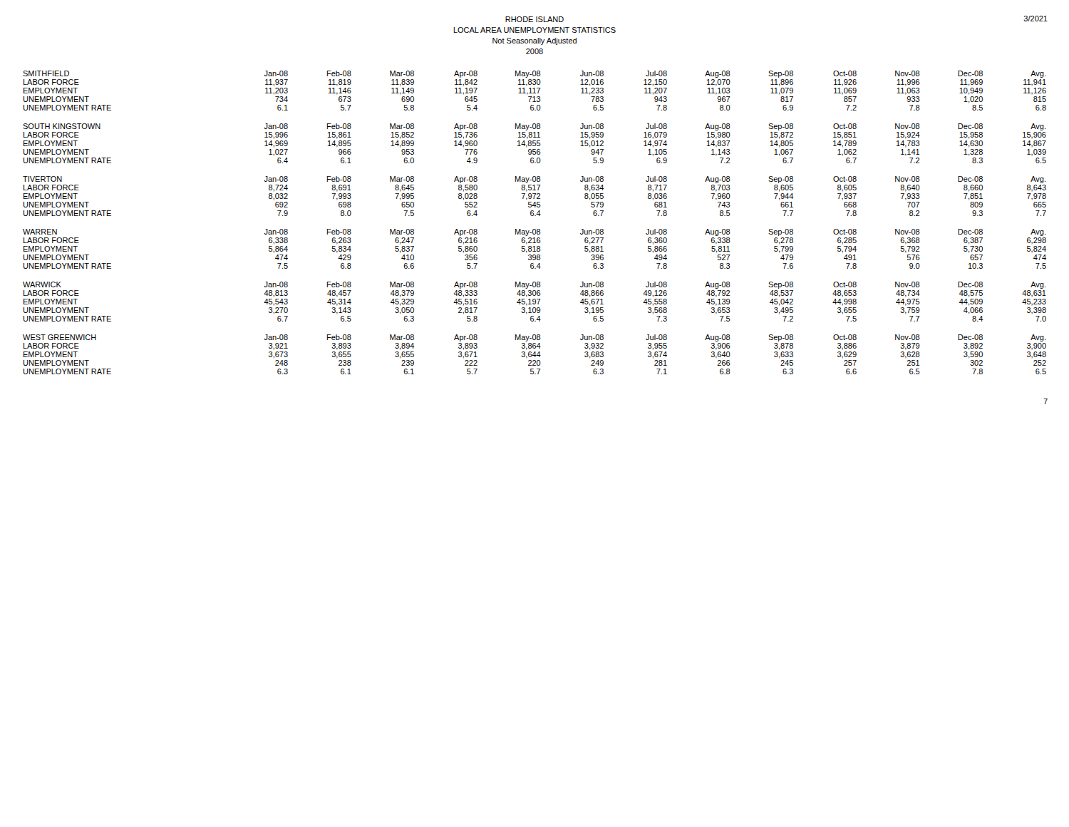3/2021
RHODE ISLAND
LOCAL AREA UNEMPLOYMENT STATISTICS
Not Seasonally Adjusted
2008
| SMITHFIELD | Jan-08 | Feb-08 | Mar-08 | Apr-08 | May-08 | Jun-08 | Jul-08 | Aug-08 | Sep-08 | Oct-08 | Nov-08 | Dec-08 | Avg. |
| --- | --- | --- | --- | --- | --- | --- | --- | --- | --- | --- | --- | --- | --- |
| LABOR FORCE | 11,937 | 11,819 | 11,839 | 11,842 | 11,830 | 12,016 | 12,150 | 12,070 | 11,896 | 11,926 | 11,996 | 11,969 | 11,941 |
| EMPLOYMENT | 11,203 | 11,146 | 11,149 | 11,197 | 11,117 | 11,233 | 11,207 | 11,103 | 11,079 | 11,069 | 11,063 | 10,949 | 11,126 |
| UNEMPLOYMENT | 734 | 673 | 690 | 645 | 713 | 783 | 943 | 967 | 817 | 857 | 933 | 1,020 | 815 |
| UNEMPLOYMENT RATE | 6.1 | 5.7 | 5.8 | 5.4 | 6.0 | 6.5 | 7.8 | 8.0 | 6.9 | 7.2 | 7.8 | 8.5 | 6.8 |
| SOUTH KINGSTOWN | Jan-08 | Feb-08 | Mar-08 | Apr-08 | May-08 | Jun-08 | Jul-08 | Aug-08 | Sep-08 | Oct-08 | Nov-08 | Dec-08 | Avg. |
| LABOR FORCE | 15,996 | 15,861 | 15,852 | 15,736 | 15,811 | 15,959 | 16,079 | 15,980 | 15,872 | 15,851 | 15,924 | 15,958 | 15,906 |
| EMPLOYMENT | 14,969 | 14,895 | 14,899 | 14,960 | 14,855 | 15,012 | 14,974 | 14,837 | 14,805 | 14,789 | 14,783 | 14,630 | 14,867 |
| UNEMPLOYMENT | 1,027 | 966 | 953 | 776 | 956 | 947 | 1,105 | 1,143 | 1,067 | 1,062 | 1,141 | 1,328 | 1,039 |
| UNEMPLOYMENT RATE | 6.4 | 6.1 | 6.0 | 4.9 | 6.0 | 5.9 | 6.9 | 7.2 | 6.7 | 6.7 | 7.2 | 8.3 | 6.5 |
| TIVERTON | Jan-08 | Feb-08 | Mar-08 | Apr-08 | May-08 | Jun-08 | Jul-08 | Aug-08 | Sep-08 | Oct-08 | Nov-08 | Dec-08 | Avg. |
| LABOR FORCE | 8,724 | 8,691 | 8,645 | 8,580 | 8,517 | 8,634 | 8,717 | 8,703 | 8,605 | 8,605 | 8,640 | 8,660 | 8,643 |
| EMPLOYMENT | 8,032 | 7,993 | 7,995 | 8,028 | 7,972 | 8,055 | 8,036 | 7,960 | 7,944 | 7,937 | 7,933 | 7,851 | 7,978 |
| UNEMPLOYMENT | 692 | 698 | 650 | 552 | 545 | 579 | 681 | 743 | 661 | 668 | 707 | 809 | 665 |
| UNEMPLOYMENT RATE | 7.9 | 8.0 | 7.5 | 6.4 | 6.4 | 6.7 | 7.8 | 8.5 | 7.7 | 7.8 | 8.2 | 9.3 | 7.7 |
| WARREN | Jan-08 | Feb-08 | Mar-08 | Apr-08 | May-08 | Jun-08 | Jul-08 | Aug-08 | Sep-08 | Oct-08 | Nov-08 | Dec-08 | Avg. |
| LABOR FORCE | 6,338 | 6,263 | 6,247 | 6,216 | 6,216 | 6,277 | 6,360 | 6,338 | 6,278 | 6,285 | 6,368 | 6,387 | 6,298 |
| EMPLOYMENT | 5,864 | 5,834 | 5,837 | 5,860 | 5,818 | 5,881 | 5,866 | 5,811 | 5,799 | 5,794 | 5,792 | 5,730 | 5,824 |
| UNEMPLOYMENT | 474 | 429 | 410 | 356 | 398 | 396 | 494 | 527 | 479 | 491 | 576 | 657 | 474 |
| UNEMPLOYMENT RATE | 7.5 | 6.8 | 6.6 | 5.7 | 6.4 | 6.3 | 7.8 | 8.3 | 7.6 | 7.8 | 9.0 | 10.3 | 7.5 |
| WARWICK | Jan-08 | Feb-08 | Mar-08 | Apr-08 | May-08 | Jun-08 | Jul-08 | Aug-08 | Sep-08 | Oct-08 | Nov-08 | Dec-08 | Avg. |
| LABOR FORCE | 48,813 | 48,457 | 48,379 | 48,333 | 48,306 | 48,866 | 49,126 | 48,792 | 48,537 | 48,653 | 48,734 | 48,575 | 48,631 |
| EMPLOYMENT | 45,543 | 45,314 | 45,329 | 45,516 | 45,197 | 45,671 | 45,558 | 45,139 | 45,042 | 44,998 | 44,975 | 44,509 | 45,233 |
| UNEMPLOYMENT | 3,270 | 3,143 | 3,050 | 2,817 | 3,109 | 3,195 | 3,568 | 3,653 | 3,495 | 3,655 | 3,759 | 4,066 | 3,398 |
| UNEMPLOYMENT RATE | 6.7 | 6.5 | 6.3 | 5.8 | 6.4 | 6.5 | 7.3 | 7.5 | 7.2 | 7.5 | 7.7 | 8.4 | 7.0 |
| WEST GREENWICH | Jan-08 | Feb-08 | Mar-08 | Apr-08 | May-08 | Jun-08 | Jul-08 | Aug-08 | Sep-08 | Oct-08 | Nov-08 | Dec-08 | Avg. |
| LABOR FORCE | 3,921 | 3,893 | 3,894 | 3,893 | 3,864 | 3,932 | 3,955 | 3,906 | 3,878 | 3,886 | 3,879 | 3,892 | 3,900 |
| EMPLOYMENT | 3,673 | 3,655 | 3,655 | 3,671 | 3,644 | 3,683 | 3,674 | 3,640 | 3,633 | 3,629 | 3,628 | 3,590 | 3,648 |
| UNEMPLOYMENT | 248 | 238 | 239 | 222 | 220 | 249 | 281 | 266 | 245 | 257 | 251 | 302 | 252 |
| UNEMPLOYMENT RATE | 6.3 | 6.1 | 6.1 | 5.7 | 5.7 | 6.3 | 7.1 | 6.8 | 6.3 | 6.6 | 6.5 | 7.8 | 6.5 |
7